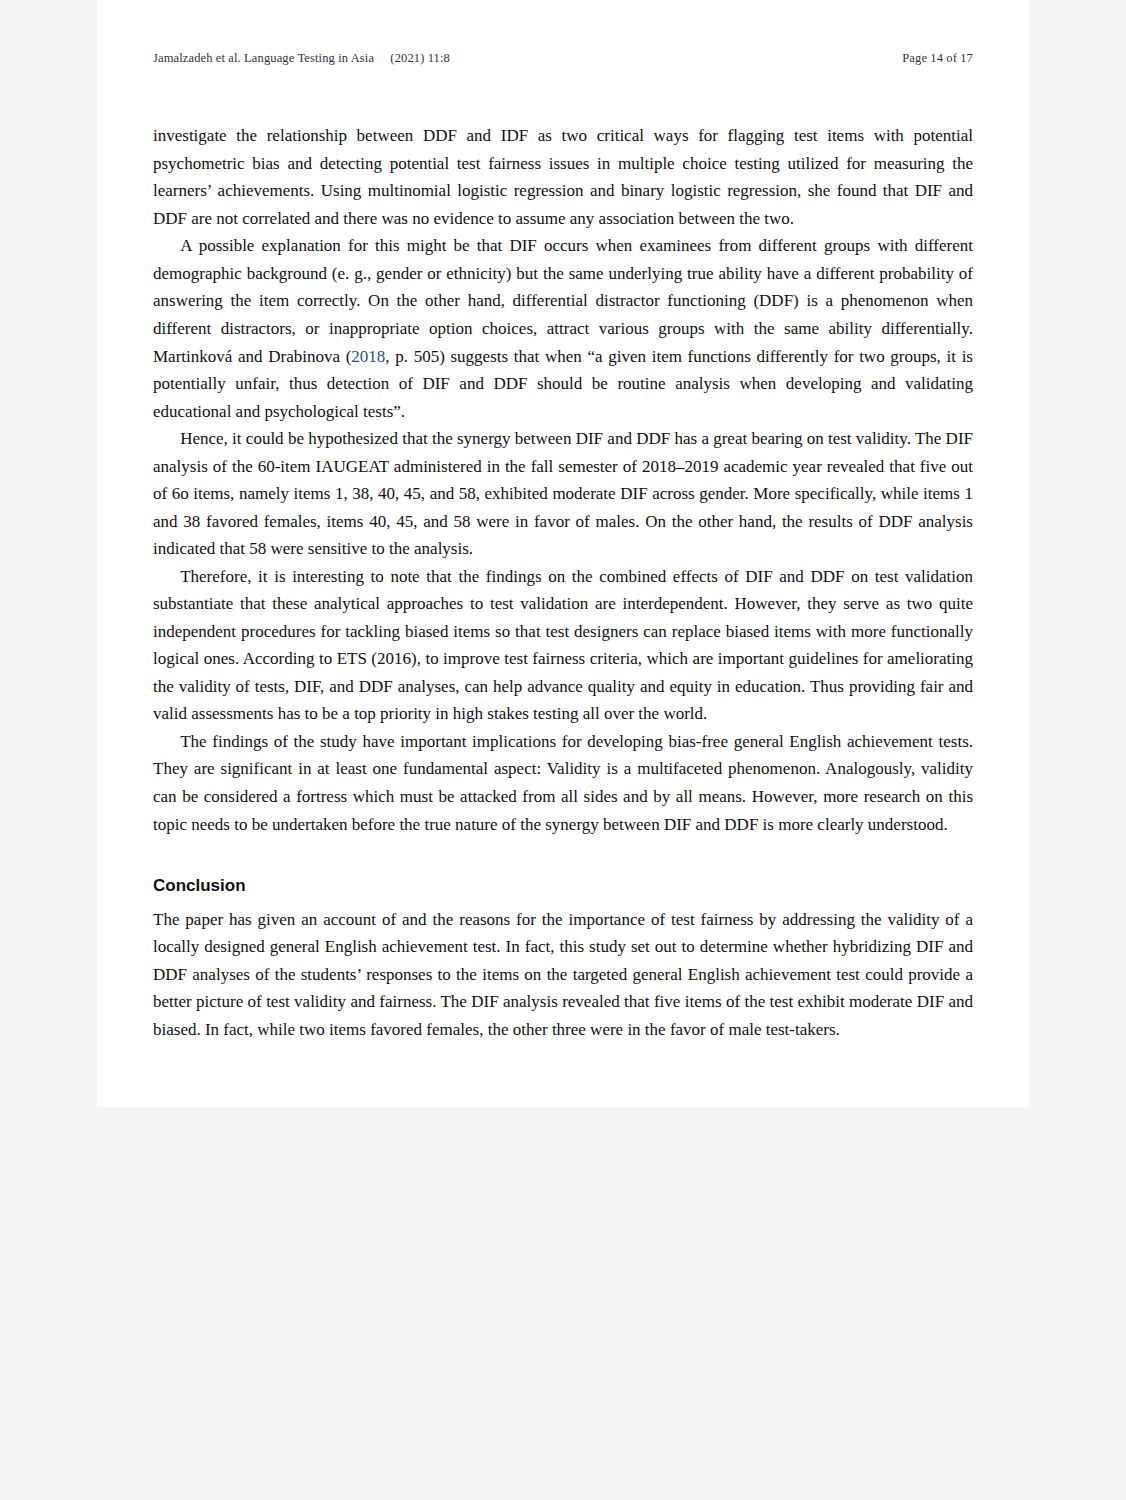Jamalzadeh et al. Language Testing in Asia (2021) 11:8 Page 14 of 17
investigate the relationship between DDF and IDF as two critical ways for flagging test items with potential psychometric bias and detecting potential test fairness issues in multiple choice testing utilized for measuring the learners’ achievements. Using multinomial logistic regression and binary logistic regression, she found that DIF and DDF are not correlated and there was no evidence to assume any association between the two.
A possible explanation for this might be that DIF occurs when examinees from different groups with different demographic background (e. g., gender or ethnicity) but the same underlying true ability have a different probability of answering the item correctly. On the other hand, differential distractor functioning (DDF) is a phenomenon when different distractors, or inappropriate option choices, attract various groups with the same ability differentially. Martinková and Drabinova (2018, p. 505) suggests that when “a given item functions differently for two groups, it is potentially unfair, thus detection of DIF and DDF should be routine analysis when developing and validating educational and psychological tests”.
Hence, it could be hypothesized that the synergy between DIF and DDF has a great bearing on test validity. The DIF analysis of the 60-item IAUGEAT administered in the fall semester of 2018–2019 academic year revealed that five out of 6o items, namely items 1, 38, 40, 45, and 58, exhibited moderate DIF across gender. More specifically, while items 1 and 38 favored females, items 40, 45, and 58 were in favor of males. On the other hand, the results of DDF analysis indicated that 58 were sensitive to the analysis.
Therefore, it is interesting to note that the findings on the combined effects of DIF and DDF on test validation substantiate that these analytical approaches to test validation are interdependent. However, they serve as two quite independent procedures for tackling biased items so that test designers can replace biased items with more functionally logical ones. According to ETS (2016), to improve test fairness criteria, which are important guidelines for ameliorating the validity of tests, DIF, and DDF analyses, can help advance quality and equity in education. Thus providing fair and valid assessments has to be a top priority in high stakes testing all over the world.
The findings of the study have important implications for developing bias-free general English achievement tests. They are significant in at least one fundamental aspect: Validity is a multifaceted phenomenon. Analogously, validity can be considered a fortress which must be attacked from all sides and by all means. However, more research on this topic needs to be undertaken before the true nature of the synergy between DIF and DDF is more clearly understood.
Conclusion
The paper has given an account of and the reasons for the importance of test fairness by addressing the validity of a locally designed general English achievement test. In fact, this study set out to determine whether hybridizing DIF and DDF analyses of the students’ responses to the items on the targeted general English achievement test could provide a better picture of test validity and fairness. The DIF analysis revealed that five items of the test exhibit moderate DIF and biased. In fact, while two items favored females, the other three were in the favor of male test-takers.